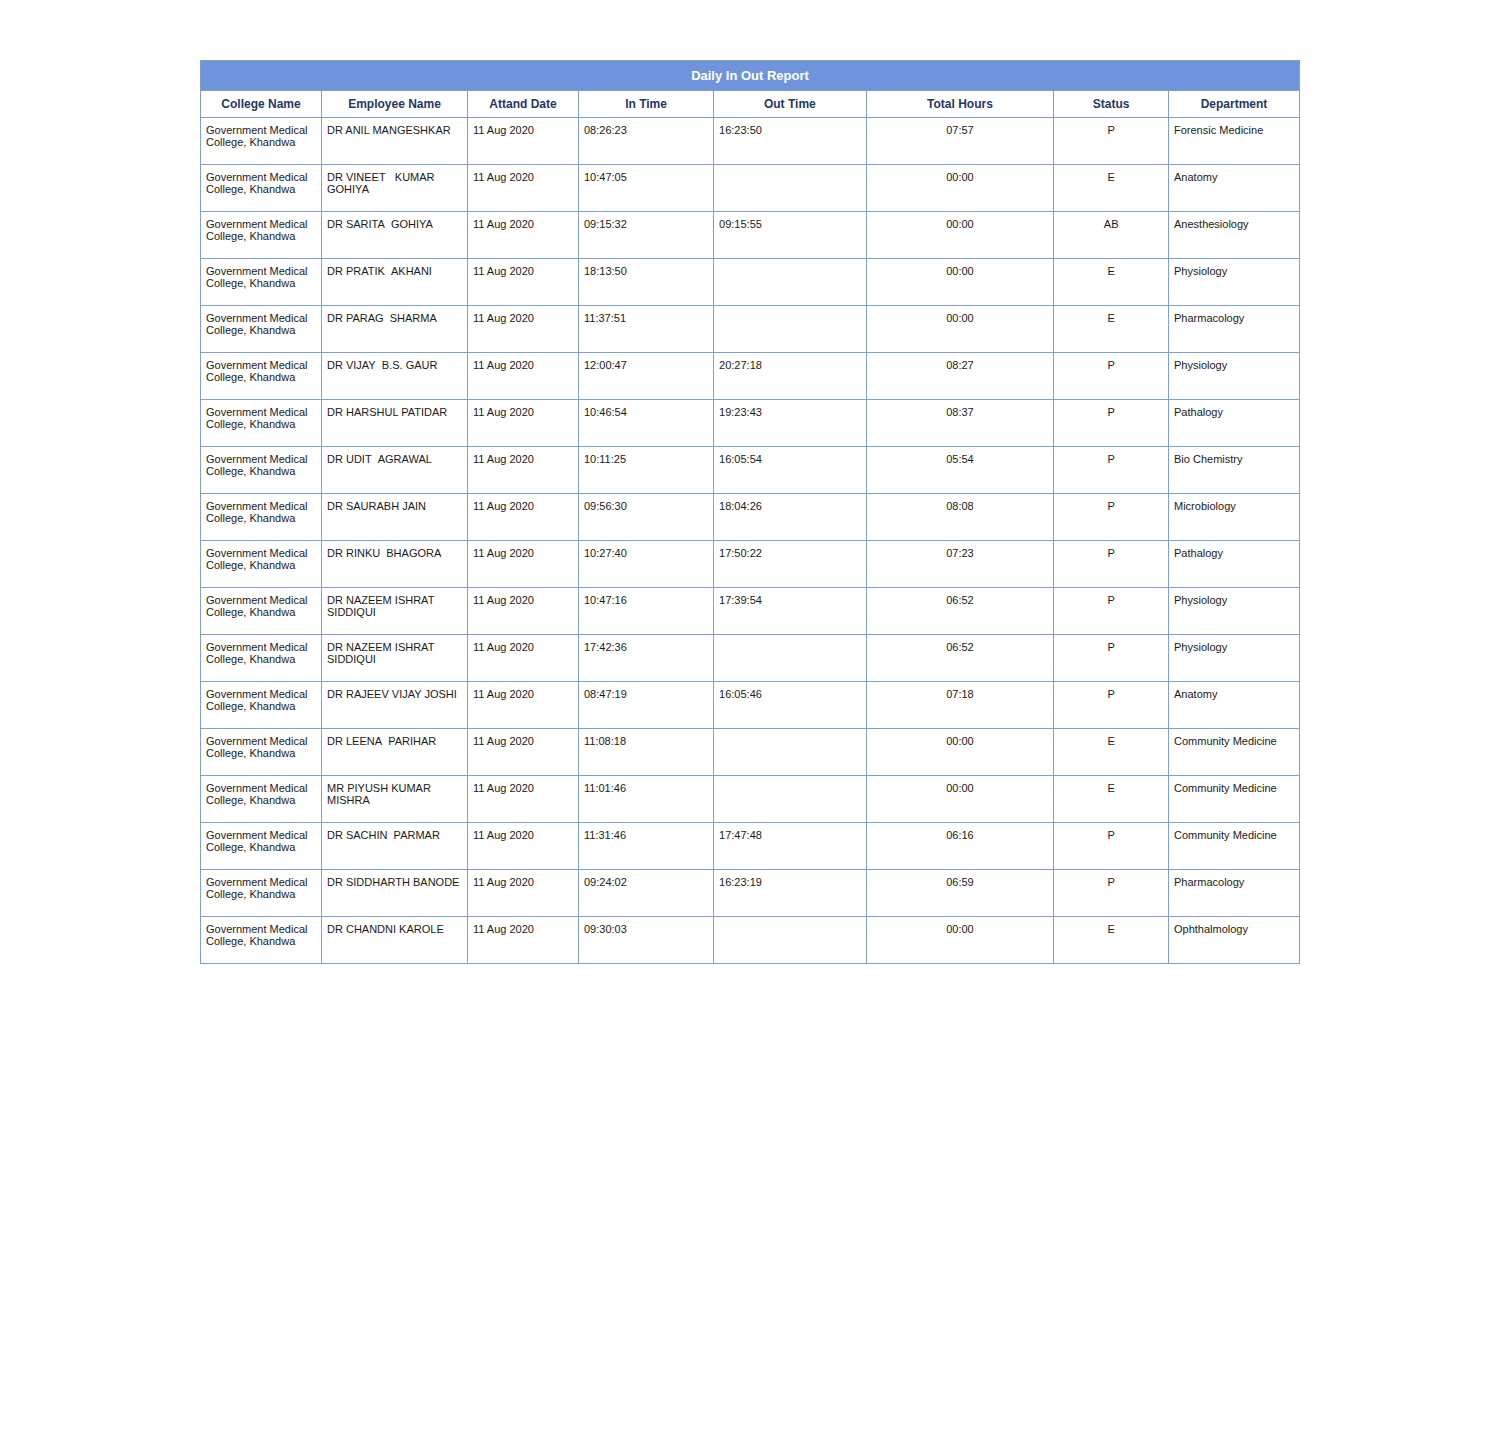Daily In Out Report
| College Name | Employee Name | Attand Date | In Time | Out Time | Total Hours | Status | Department |
| --- | --- | --- | --- | --- | --- | --- | --- |
| Government Medical College, Khandwa | DR ANIL MANGESHKAR | 11 Aug 2020 | 08:26:23 | 16:23:50 | 07:57 | P | Forensic Medicine |
| Government Medical College, Khandwa | DR VINEET KUMAR GOHIYA | 11 Aug 2020 | 10:47:05 | | 00:00 | E | Anatomy |
| Government Medical College, Khandwa | DR SARITA GOHIYA | 11 Aug 2020 | 09:15:32 | 09:15:55 | 00:00 | AB | Anesthesiology |
| Government Medical College, Khandwa | DR PRATIK AKHANI | 11 Aug 2020 | 18:13:50 | | 00:00 | E | Physiology |
| Government Medical College, Khandwa | DR PARAG SHARMA | 11 Aug 2020 | 11:37:51 | | 00:00 | E | Pharmacology |
| Government Medical College, Khandwa | DR VIJAY B.S. GAUR | 11 Aug 2020 | 12:00:47 | 20:27:18 | 08:27 | P | Physiology |
| Government Medical College, Khandwa | DR HARSHUL PATIDAR | 11 Aug 2020 | 10:46:54 | 19:23:43 | 08:37 | P | Pathalogy |
| Government Medical College, Khandwa | DR UDIT AGRAWAL | 11 Aug 2020 | 10:11:25 | 16:05:54 | 05:54 | P | Bio Chemistry |
| Government Medical College, Khandwa | DR SAURABH JAIN | 11 Aug 2020 | 09:56:30 | 18:04:26 | 08:08 | P | Microbiology |
| Government Medical College, Khandwa | DR RINKU BHAGORA | 11 Aug 2020 | 10:27:40 | 17:50:22 | 07:23 | P | Pathalogy |
| Government Medical College, Khandwa | DR NAZEEM ISHRAT SIDDIQUI | 11 Aug 2020 | 10:47:16 | 17:39:54 | 06:52 | P | Physiology |
| Government Medical College, Khandwa | DR NAZEEM ISHRAT SIDDIQUI | 11 Aug 2020 | 17:42:36 | | 06:52 | P | Physiology |
| Government Medical College, Khandwa | DR RAJEEV VIJAY JOSHI | 11 Aug 2020 | 08:47:19 | 16:05:46 | 07:18 | P | Anatomy |
| Government Medical College, Khandwa | DR LEENA PARIHAR | 11 Aug 2020 | 11:08:18 | | 00:00 | E | Community Medicine |
| Government Medical College, Khandwa | MR PIYUSH KUMAR MISHRA | 11 Aug 2020 | 11:01:46 | | 00:00 | E | Community Medicine |
| Government Medical College, Khandwa | DR SACHIN PARMAR | 11 Aug 2020 | 11:31:46 | 17:47:48 | 06:16 | P | Community Medicine |
| Government Medical College, Khandwa | DR SIDDHARTH BANODE | 11 Aug 2020 | 09:24:02 | 16:23:19 | 06:59 | P | Pharmacology |
| Government Medical College, Khandwa | DR CHANDNI KAROLE | 11 Aug 2020 | 09:30:03 | | 00:00 | E | Ophthalmology |